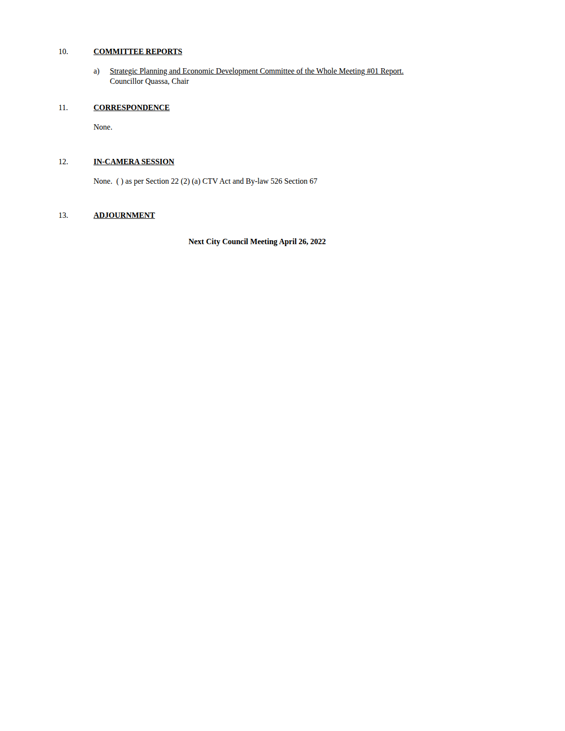10.
COMMITTEE REPORTS
a)
Strategic Planning and Economic Development Committee of the Whole Meeting #01 Report.
Councillor Quassa, Chair
11.
CORRESPONDENCE
None.
12.
IN-CAMERA SESSION
None. ( ) as per Section 22 (2) (a) CTV Act and By-law 526 Section 67
13.
ADJOURNMENT
Next City Council Meeting April 26, 2022